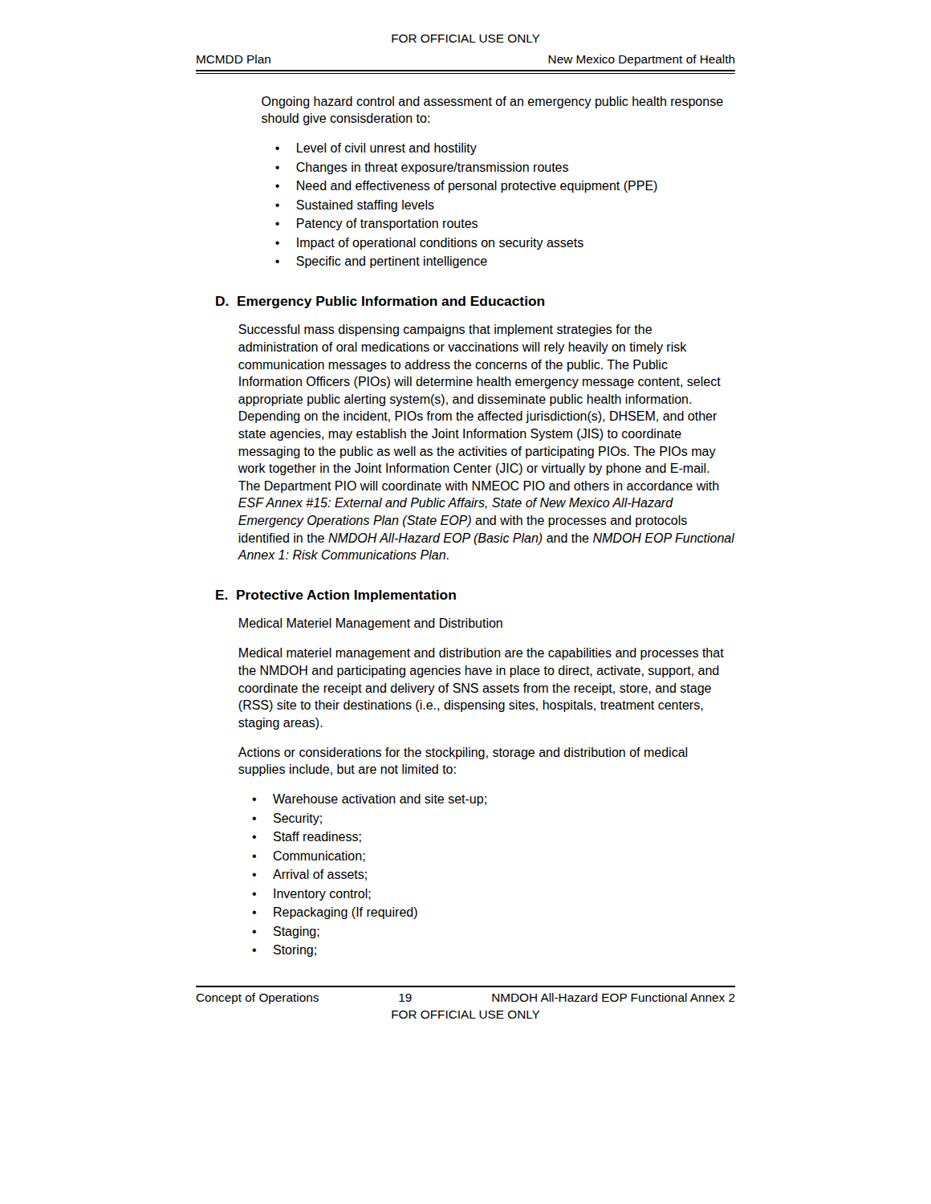FOR OFFICIAL USE ONLY
MCMDD Plan New Mexico Department of Health
Ongoing hazard control and assessment of an emergency public health response should give consisderation to:
Level of civil unrest and hostility
Changes in threat exposure/transmission routes
Need and effectiveness of personal protective equipment (PPE)
Sustained staffing levels
Patency of transportation routes
Impact of operational conditions on security assets
Specific and pertinent intelligence
D. Emergency Public Information and Educaction
Successful mass dispensing campaigns that implement strategies for the administration of oral medications or vaccinations will rely heavily on timely risk communication messages to address the concerns of the public. The Public Information Officers (PIOs) will determine health emergency message content, select appropriate public alerting system(s), and disseminate public health information. Depending on the incident, PIOs from the affected jurisdiction(s), DHSEM, and other state agencies, may establish the Joint Information System (JIS) to coordinate messaging to the public as well as the activities of participating PIOs. The PIOs may work together in the Joint Information Center (JIC) or virtually by phone and E-mail. The Department PIO will coordinate with NMEOC PIO and others in accordance with ESF Annex #15: External and Public Affairs, State of New Mexico All-Hazard Emergency Operations Plan (State EOP) and with the processes and protocols identified in the NMDOH All-Hazard EOP (Basic Plan) and the NMDOH EOP Functional Annex 1: Risk Communications Plan.
E. Protective Action Implementation
Medical Materiel Management and Distribution
Medical materiel management and distribution are the capabilities and processes that the NMDOH and participating agencies have in place to direct, activate, support, and coordinate the receipt and delivery of SNS assets from the receipt, store, and stage (RSS) site to their destinations (i.e., dispensing sites, hospitals, treatment centers, staging areas).
Actions or considerations for the stockpiling, storage and distribution of medical supplies include, but are not limited to:
Warehouse activation and site set-up;
Security;
Staff readiness;
Communication;
Arrival of assets;
Inventory control;
Repackaging (If required)
Staging;
Storing;
Concept of Operations 19 NMDOH All-Hazard EOP Functional Annex 2
FOR OFFICIAL USE ONLY